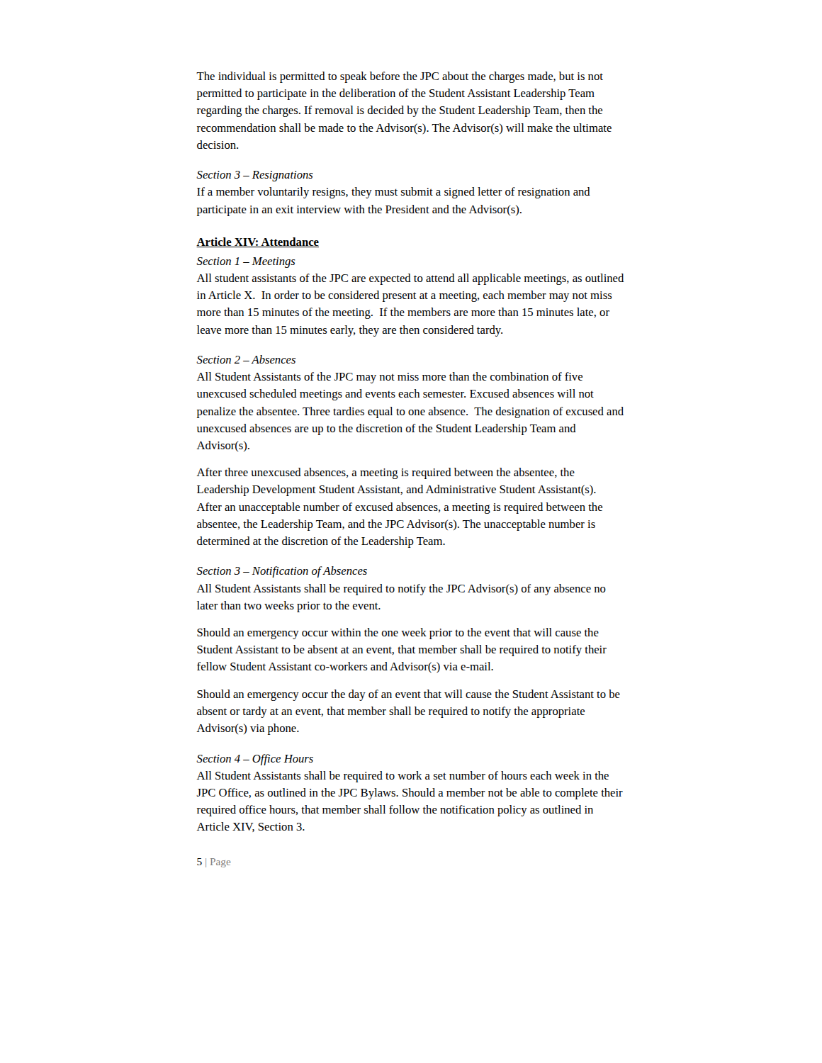The individual is permitted to speak before the JPC about the charges made, but is not permitted to participate in the deliberation of the Student Assistant Leadership Team regarding the charges. If removal is decided by the Student Leadership Team, then the recommendation shall be made to the Advisor(s). The Advisor(s) will make the ultimate decision.
Section 3 – Resignations
If a member voluntarily resigns, they must submit a signed letter of resignation and participate in an exit interview with the President and the Advisor(s).
Article XIV: Attendance
Section 1 – Meetings
All student assistants of the JPC are expected to attend all applicable meetings, as outlined in Article X. In order to be considered present at a meeting, each member may not miss more than 15 minutes of the meeting. If the members are more than 15 minutes late, or leave more than 15 minutes early, they are then considered tardy.
Section 2 – Absences
All Student Assistants of the JPC may not miss more than the combination of five unexcused scheduled meetings and events each semester. Excused absences will not penalize the absentee. Three tardies equal to one absence. The designation of excused and unexcused absences are up to the discretion of the Student Leadership Team and Advisor(s).
After three unexcused absences, a meeting is required between the absentee, the Leadership Development Student Assistant, and Administrative Student Assistant(s). After an unacceptable number of excused absences, a meeting is required between the absentee, the Leadership Team, and the JPC Advisor(s). The unacceptable number is determined at the discretion of the Leadership Team.
Section 3 – Notification of Absences
All Student Assistants shall be required to notify the JPC Advisor(s) of any absence no later than two weeks prior to the event.
Should an emergency occur within the one week prior to the event that will cause the Student Assistant to be absent at an event, that member shall be required to notify their fellow Student Assistant co-workers and Advisor(s) via e-mail.
Should an emergency occur the day of an event that will cause the Student Assistant to be absent or tardy at an event, that member shall be required to notify the appropriate Advisor(s) via phone.
Section 4 – Office Hours
All Student Assistants shall be required to work a set number of hours each week in the JPC Office, as outlined in the JPC Bylaws. Should a member not be able to complete their required office hours, that member shall follow the notification policy as outlined in Article XIV, Section 3.
5 | Page